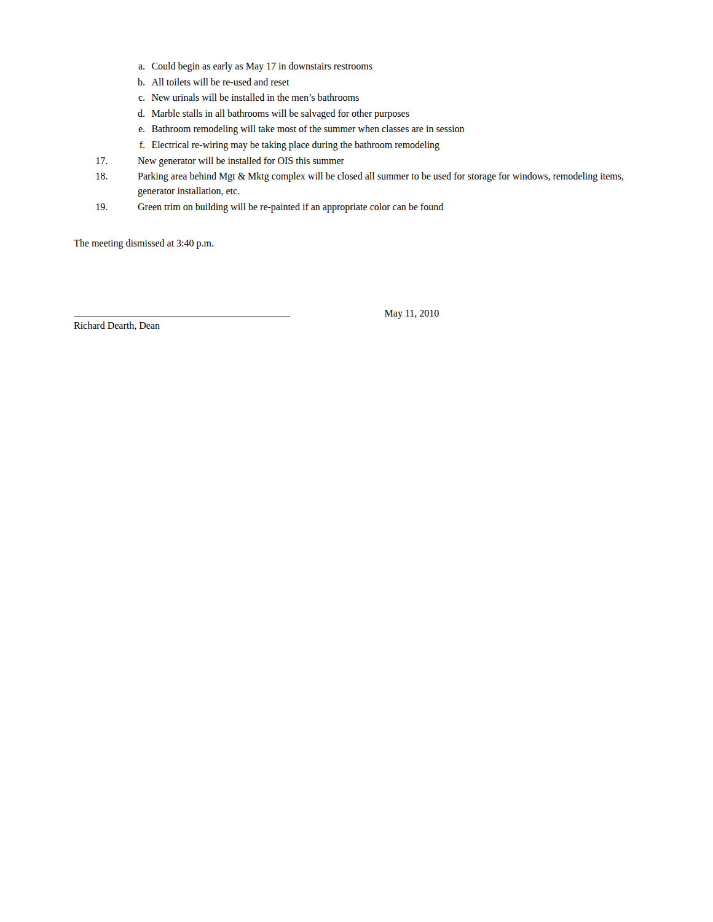Could begin as early as May 17 in downstairs restrooms
All toilets will be re-used and reset
New urinals will be installed in the men’s bathrooms
Marble stalls in all bathrooms will be salvaged for other purposes
Bathroom remodeling will take most of the summer when classes are in session
Electrical re-wiring may be taking place during the bathroom remodeling
New generator will be installed for OIS this summer
Parking area behind Mgt & Mktg complex will be closed all summer to be used for storage for windows, remodeling items, generator installation, etc.
Green trim on building will be re-painted if an appropriate color can be found
The meeting dismissed at 3:40 p.m.
Richard Dearth, Dean
May 11, 2010